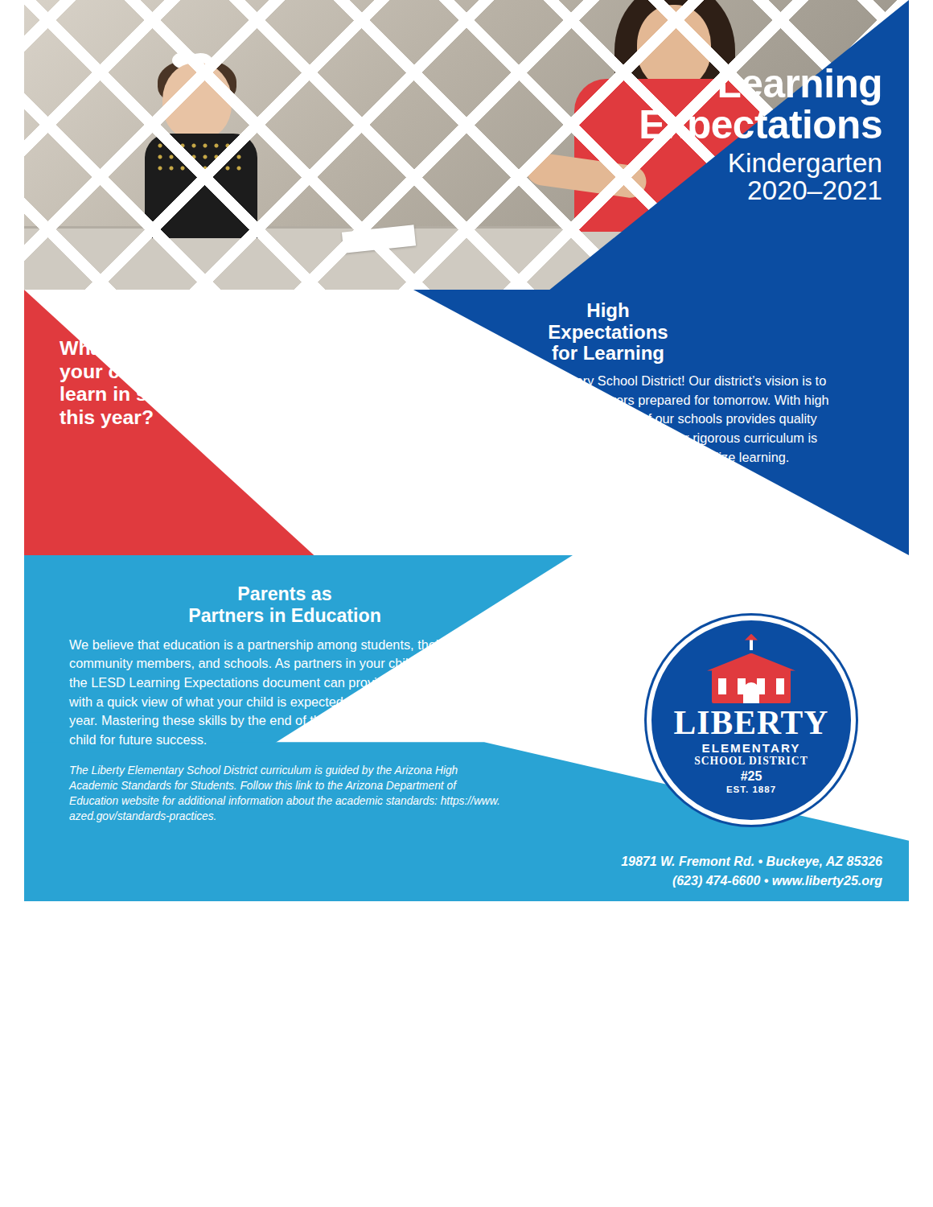Learning
Expectations
Kindergarten
2020–2021
What will
your child
learn in school
this year?
High
Expectations
for Learning
Welcome to the Liberty Elementary School District! Our district’s vision is to cultivate curious, creative, problem solvers prepared for tomorrow. With high standards for academic excellence, each of our schools provides quality instruction within a unique signature program. Our rigorous curriculum is designed to both challenge learners and individualize learning.
Parents as
Partners in Education
We believe that education is a partnership among students, their families, community members, and schools. As partners in your child’s education, the LESD Learning Expectations document can provide you as parents with a quick view of what your child is expected to learn in school this year. Mastering these skills by the end of the school year prepares your child for future success.
The Liberty Elementary School District curriculum is guided by the Arizona High Academic Standards for Students. Follow this link to the Arizona Department of Education website for additional information about the academic standards: https://www.azed.gov/standards-practices.
LIBERTY
ELEMENTARY
SCHOOL DISTRICT
#25
EST. 1887
19871 W. Fremont Rd. • Buckeye, AZ 85326
(623) 474-6600 • www.liberty25.org